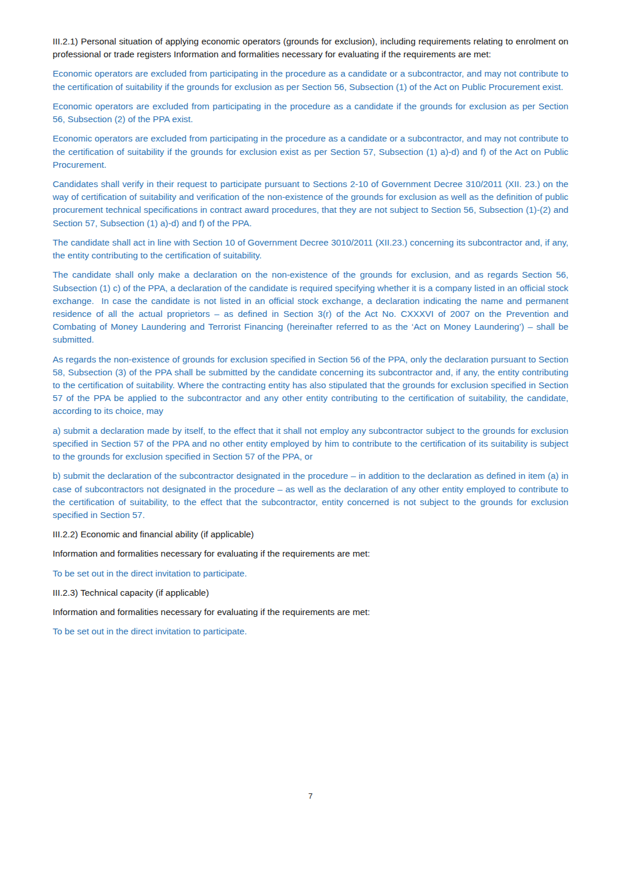III.2.1) Personal situation of applying economic operators (grounds for exclusion), including requirements relating to enrolment on professional or trade registers Information and formalities necessary for evaluating if the requirements are met:
Economic operators are excluded from participating in the procedure as a candidate or a subcontractor, and may not contribute to the certification of suitability if the grounds for exclusion as per Section 56, Subsection (1) of the Act on Public Procurement exist.
Economic operators are excluded from participating in the procedure as a candidate if the grounds for exclusion as per Section 56, Subsection (2) of the PPA exist.
Economic operators are excluded from participating in the procedure as a candidate or a subcontractor, and may not contribute to the certification of suitability if the grounds for exclusion exist as per Section 57, Subsection (1) a)-d) and f) of the Act on Public Procurement.
Candidates shall verify in their request to participate pursuant to Sections 2-10 of Government Decree 310/2011 (XII. 23.) on the way of certification of suitability and verification of the non-existence of the grounds for exclusion as well as the definition of public procurement technical specifications in contract award procedures, that they are not subject to Section 56, Subsection (1)-(2) and Section 57, Subsection (1) a)-d) and f) of the PPA.
The candidate shall act in line with Section 10 of Government Decree 3010/2011 (XII.23.) concerning its subcontractor and, if any, the entity contributing to the certification of suitability.
The candidate shall only make a declaration on the non-existence of the grounds for exclusion, and as regards Section 56, Subsection (1) c) of the PPA, a declaration of the candidate is required specifying whether it is a company listed in an official stock exchange. In case the candidate is not listed in an official stock exchange, a declaration indicating the name and permanent residence of all the actual proprietors – as defined in Section 3(r) of the Act No. CXXXVI of 2007 on the Prevention and Combating of Money Laundering and Terrorist Financing (hereinafter referred to as the ‘Act on Money Laundering’) – shall be submitted.
As regards the non-existence of grounds for exclusion specified in Section 56 of the PPA, only the declaration pursuant to Section 58, Subsection (3) of the PPA shall be submitted by the candidate concerning its subcontractor and, if any, the entity contributing to the certification of suitability. Where the contracting entity has also stipulated that the grounds for exclusion specified in Section 57 of the PPA be applied to the subcontractor and any other entity contributing to the certification of suitability, the candidate, according to its choice, may
a) submit a declaration made by itself, to the effect that it shall not employ any subcontractor subject to the grounds for exclusion specified in Section 57 of the PPA and no other entity employed by him to contribute to the certification of its suitability is subject to the grounds for exclusion specified in Section 57 of the PPA, or
b) submit the declaration of the subcontractor designated in the procedure – in addition to the declaration as defined in item (a) in case of subcontractors not designated in the procedure – as well as the declaration of any other entity employed to contribute to the certification of suitability, to the effect that the subcontractor, entity concerned is not subject to the grounds for exclusion specified in Section 57.
III.2.2) Economic and financial ability (if applicable)
Information and formalities necessary for evaluating if the requirements are met:
To be set out in the direct invitation to participate.
III.2.3) Technical capacity (if applicable)
Information and formalities necessary for evaluating if the requirements are met:
To be set out in the direct invitation to participate.
7